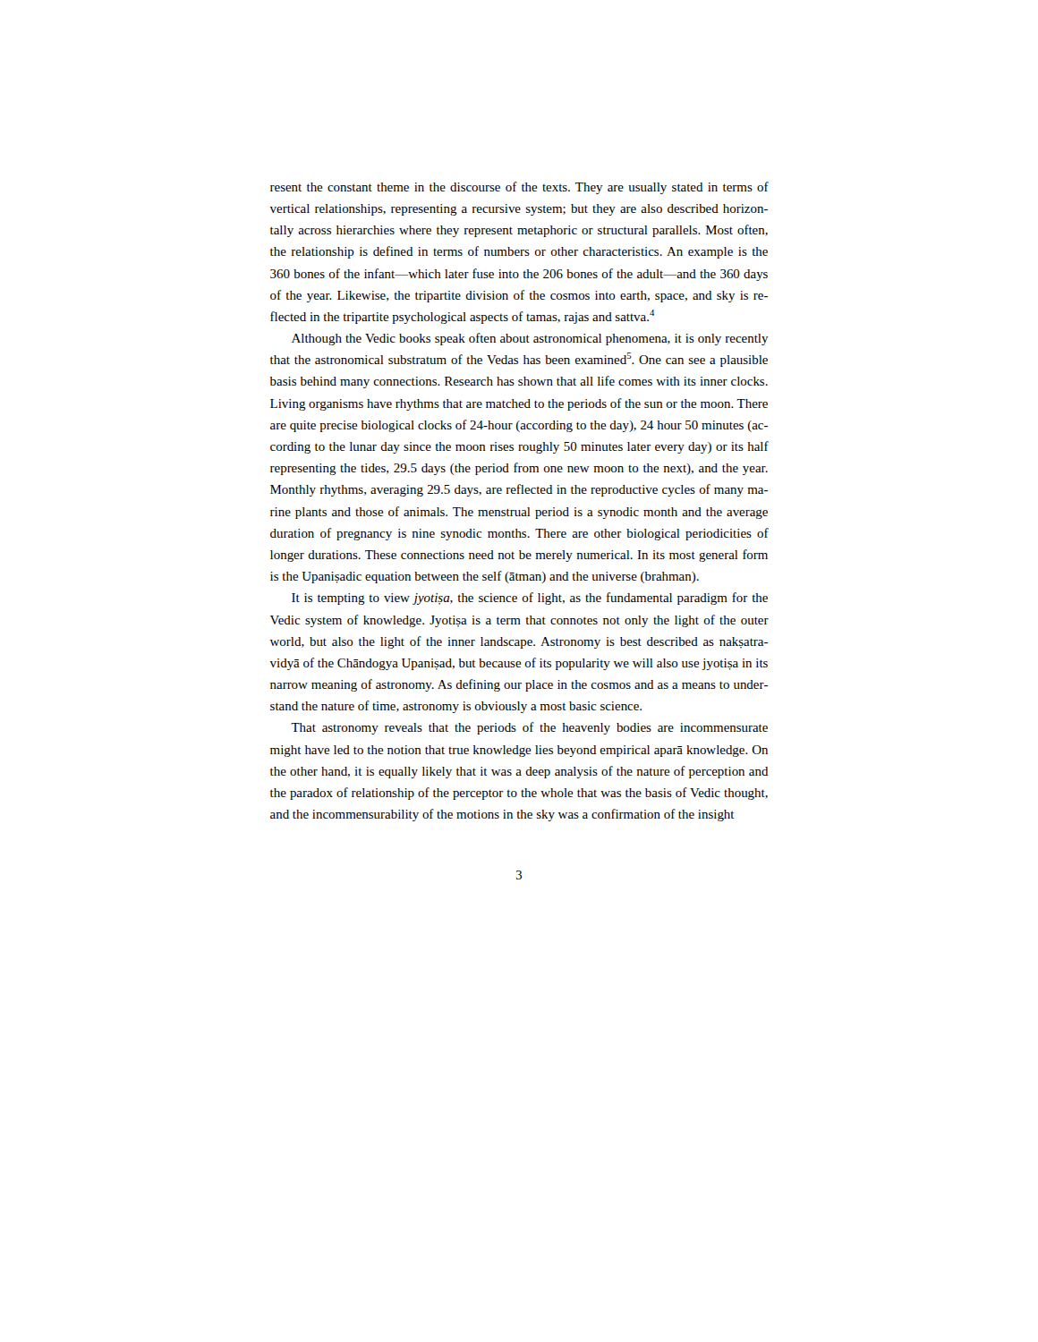resent the constant theme in the discourse of the texts. They are usually stated in terms of vertical relationships, representing a recursive system; but they are also described horizontally across hierarchies where they represent metaphoric or structural parallels. Most often, the relationship is defined in terms of numbers or other characteristics. An example is the 360 bones of the infant—which later fuse into the 206 bones of the adult—and the 360 days of the year. Likewise, the tripartite division of the cosmos into earth, space, and sky is reflected in the tripartite psychological aspects of tamas, rajas and sattva.4
Although the Vedic books speak often about astronomical phenomena, it is only recently that the astronomical substratum of the Vedas has been examined5. One can see a plausible basis behind many connections. Research has shown that all life comes with its inner clocks. Living organisms have rhythms that are matched to the periods of the sun or the moon. There are quite precise biological clocks of 24-hour (according to the day), 24 hour 50 minutes (according to the lunar day since the moon rises roughly 50 minutes later every day) or its half representing the tides, 29.5 days (the period from one new moon to the next), and the year. Monthly rhythms, averaging 29.5 days, are reflected in the reproductive cycles of many marine plants and those of animals. The menstrual period is a synodic month and the average duration of pregnancy is nine synodic months. There are other biological periodicities of longer durations. These connections need not be merely numerical. In its most general form is the Upaniṣadic equation between the self (ātman) and the universe (brahman).
It is tempting to view jyotiṣa, the science of light, as the fundamental paradigm for the Vedic system of knowledge. Jyotiṣa is a term that connotes not only the light of the outer world, but also the light of the inner landscape. Astronomy is best described as nakṣatra-vidyā of the Chāndogya Upaniṣad, but because of its popularity we will also use jyotiṣa in its narrow meaning of astronomy. As defining our place in the cosmos and as a means to understand the nature of time, astronomy is obviously a most basic science.
That astronomy reveals that the periods of the heavenly bodies are incommensurate might have led to the notion that true knowledge lies beyond empirical aparā knowledge. On the other hand, it is equally likely that it was a deep analysis of the nature of perception and the paradox of relationship of the perceptor to the whole that was the basis of Vedic thought, and the incommensurability of the motions in the sky was a confirmation of the insight
3